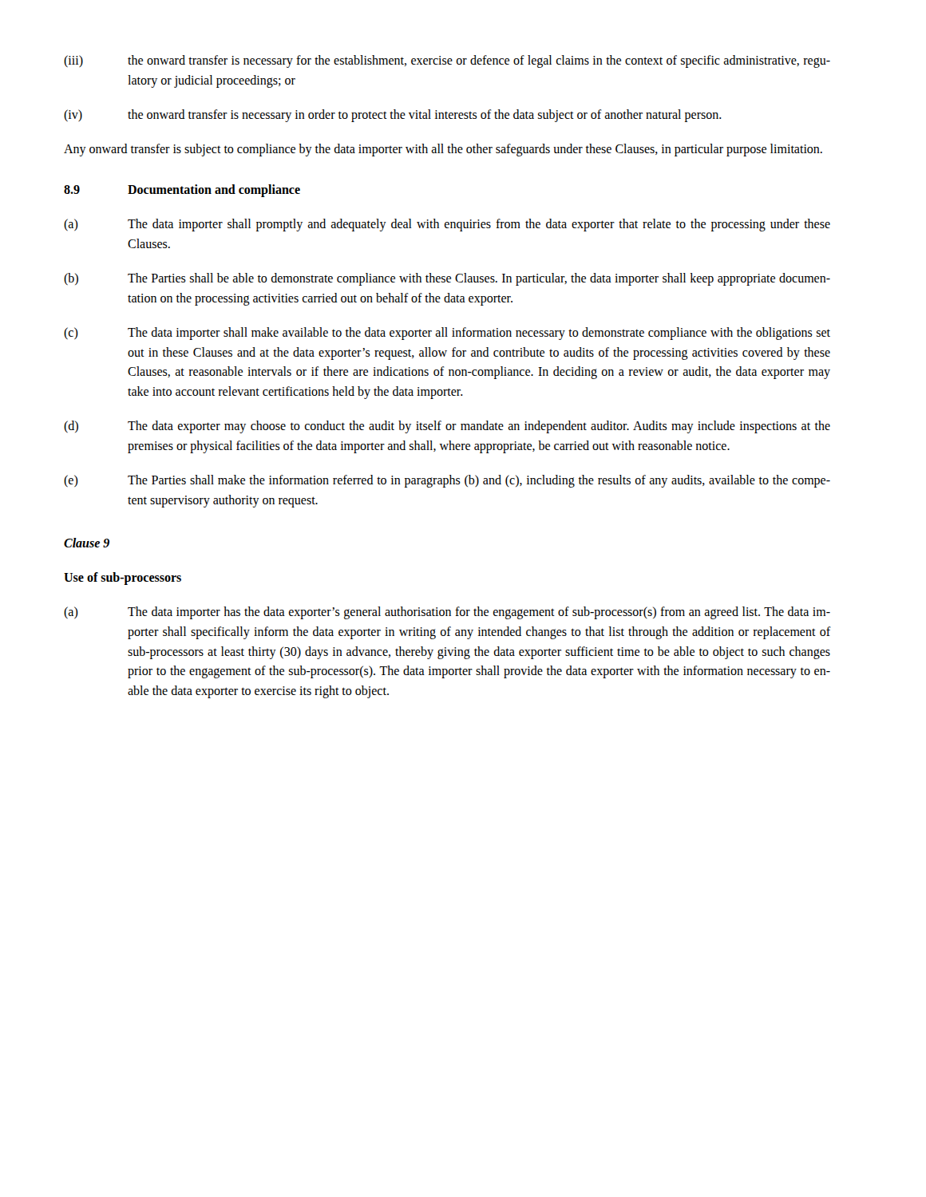(iii) the onward transfer is necessary for the establishment, exercise or defence of legal claims in the context of specific administrative, regulatory or judicial proceedings; or
(iv) the onward transfer is necessary in order to protect the vital interests of the data subject or of another natural person.
Any onward transfer is subject to compliance by the data importer with all the other safeguards under these Clauses, in particular purpose limitation.
8.9 Documentation and compliance
(a) The data importer shall promptly and adequately deal with enquiries from the data exporter that relate to the processing under these Clauses.
(b) The Parties shall be able to demonstrate compliance with these Clauses. In particular, the data importer shall keep appropriate documentation on the processing activities carried out on behalf of the data exporter.
(c) The data importer shall make available to the data exporter all information necessary to demonstrate compliance with the obligations set out in these Clauses and at the data exporter’s request, allow for and contribute to audits of the processing activities covered by these Clauses, at reasonable intervals or if there are indications of non-compliance. In deciding on a review or audit, the data exporter may take into account relevant certifications held by the data importer.
(d) The data exporter may choose to conduct the audit by itself or mandate an independent auditor. Audits may include inspections at the premises or physical facilities of the data importer and shall, where appropriate, be carried out with reasonable notice.
(e) The Parties shall make the information referred to in paragraphs (b) and (c), including the results of any audits, available to the competent supervisory authority on request.
Clause 9
Use of sub-processors
(a) The data importer has the data exporter’s general authorisation for the engagement of sub-processor(s) from an agreed list. The data importer shall specifically inform the data exporter in writing of any intended changes to that list through the addition or replacement of sub-processors at least thirty (30) days in advance, thereby giving the data exporter sufficient time to be able to object to such changes prior to the engagement of the sub-processor(s). The data importer shall provide the data exporter with the information necessary to enable the data exporter to exercise its right to object.